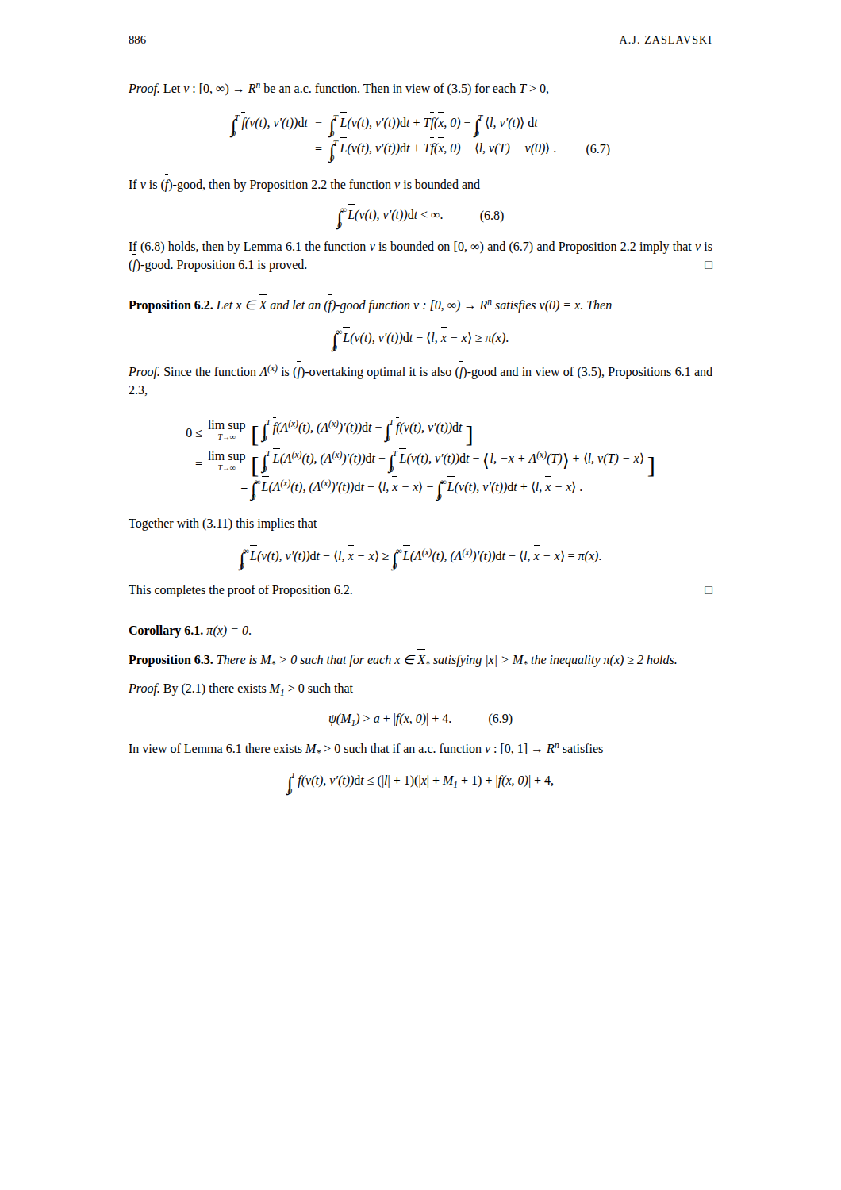886 A.J. Zaslavski
Proof. Let v : [0, ∞) → Rn be an a.c. function. Then in view of (3.5) for each T > 0,
| ∫ T 0 f (v(t), v′(t)) d t | = | ∫ T 0 L (v(t), v′(t)) d t + T f ( x , 0) − ∫ T 0 ⟨ l, v′(t) ⟩ d t | |
| | = | ∫ T 0 L (v(t), v′(t)) d t + T f ( x , 0) − ⟨ l, v(T) − v(0) ⟩ . | (6.7) |
If v is ( f)-good, then by Proposition 2.2 the function v is bounded and
∫∞0 L(v(t), v′(t)) dt < ∞. (6.8)
If (6.8) holds, then by Lemma 6.1 the function v is bounded on [0, ∞) and (6.7) and Proposition 2.2 imply that v is ( f)-good. Proposition 6.1 is proved. □
Proposition 6.2. Let x ∈ X and let an ( f)-good function v : [0, ∞) → Rn satisfies v(0) = x. Then
∫∞0 L(v(t), v′(t)) dt − ⟨l, x − x⟩ ≥ π(x).
Proof. Since the function Λ(x) is ( f)-overtaking optimal it is also ( f)-good and in view of (3.5), Propositions 6.1 and 2.3,
| 0 ≤ lim sup T→∞ | [ ∫ T 0 f (Λ (x) (t), (Λ (x) )′(t)) d t − ∫ T 0 f (v(t), v′(t)) d t ] |
| = lim sup T→∞ | [ ∫ T 0 L (Λ (x) (t), (Λ (x) )′(t)) d t − ∫ T 0 L (v(t), v′(t)) d t − ⟨ l, −x + Λ (x) (T) ⟩ + ⟨ l, v(T) − x ⟩ ] |
| = | ∫ ∞ 0 L (Λ (x) (t), (Λ (x) )′(t)) d t − ⟨ l, x − x ⟩ − ∫ ∞ 0 L (v(t), v′(t)) d t + ⟨ l, x − x ⟩ . |
Together with (3.11) this implies that
∫∞0 L(v(t), v′(t)) dt − ⟨l, x − x⟩ ≥ ∫∞0 L(Λ(x)(t), (Λ(x))′(t)) dt − ⟨l, x − x⟩ = π(x).
This completes the proof of Proposition 6.2. □
Corollary 6.1. π( x) = 0.
Proposition 6.3. There is M* > 0 such that for each x ∈ X* satisfying |x| > M* the inequality π(x) ≥ 2 holds.
Proof. By (2.1) there exists M1 > 0 such that
ψ(M1) > a + | f( x, 0)| + 4. (6.9)
In view of Lemma 6.1 there exists M* > 0 such that if an a.c. function v : [0, 1] → Rn satisfies
∫10 f(v(t), v′(t)) dt ≤ (|l| + 1)(| x| + M1 + 1) + | f( x, 0)| + 4,